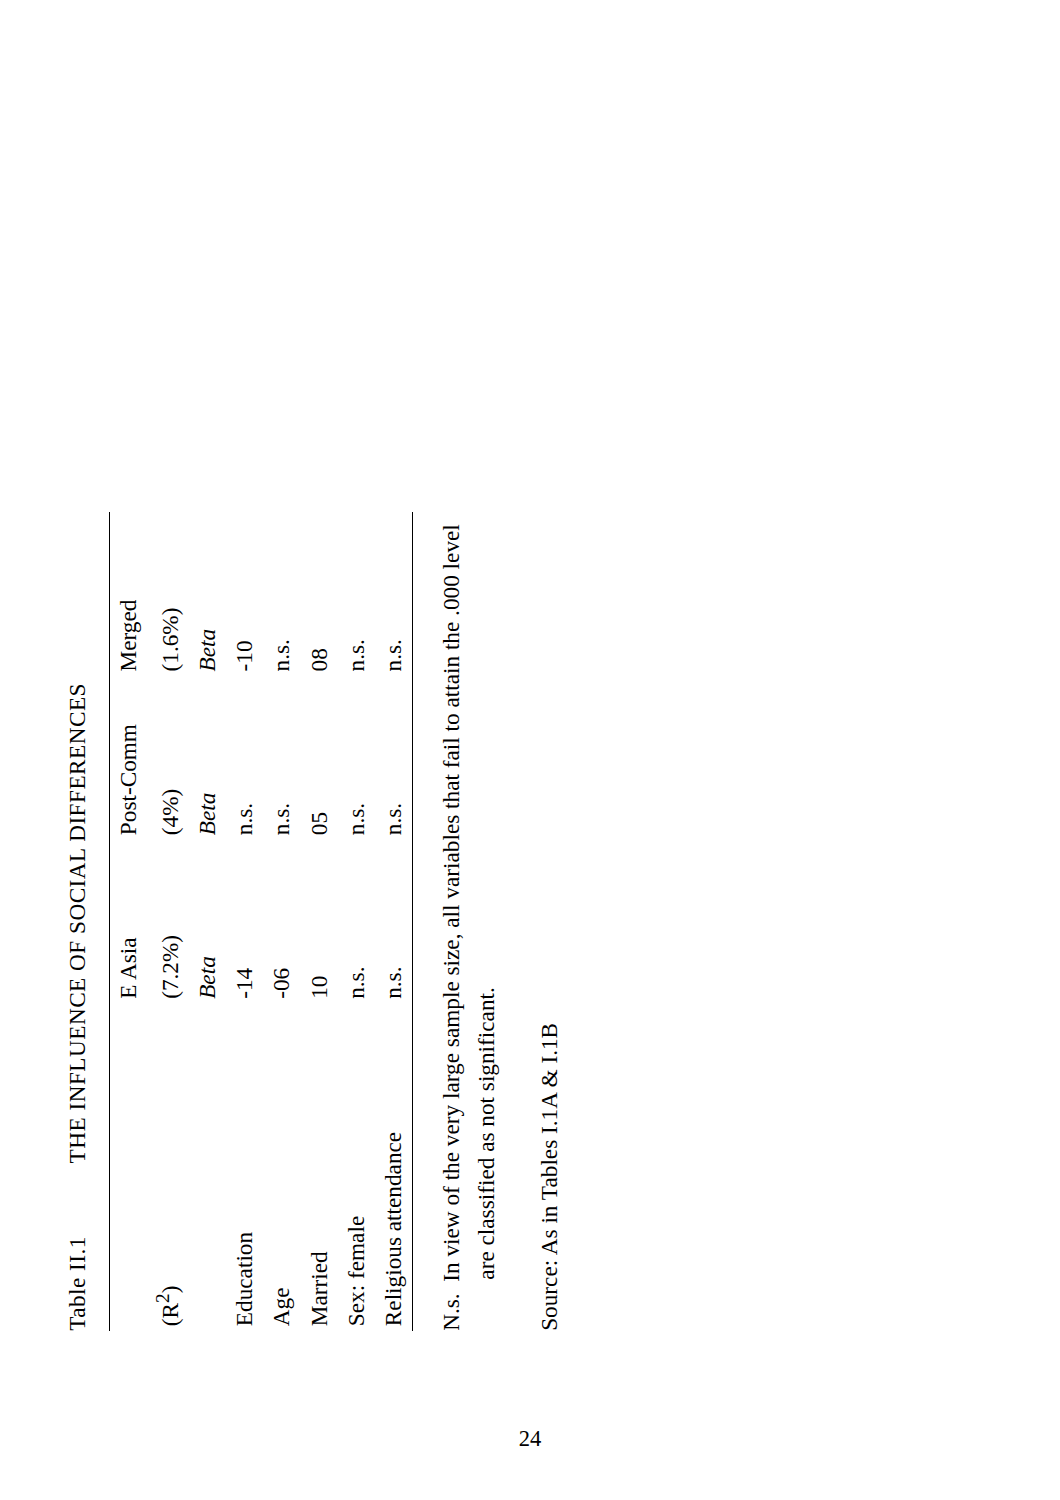Table II.1 THE INFLUENCE OF SOCIAL DIFFERENCES
| | E Asia | Post-Comm | Merged |
| --- | --- | --- | --- |
| (R 2 ) | (7.2%) | (4%) | (1.6%) |
| | Beta | Beta | Beta |
| Education | -14 | n.s. | -10 |
| Age | -06 | n.s. | n.s. |
| Married | 10 | 05 | 08 |
| Sex: female | n.s. | n.s. | n.s. |
| Religious attendance | n.s. | n.s. | n.s. |
N.s. In view of the very large sample size, all variables that fail to attain the .000 level are classified as not significant.
Source: As in Tables I.1A & I.1B
24